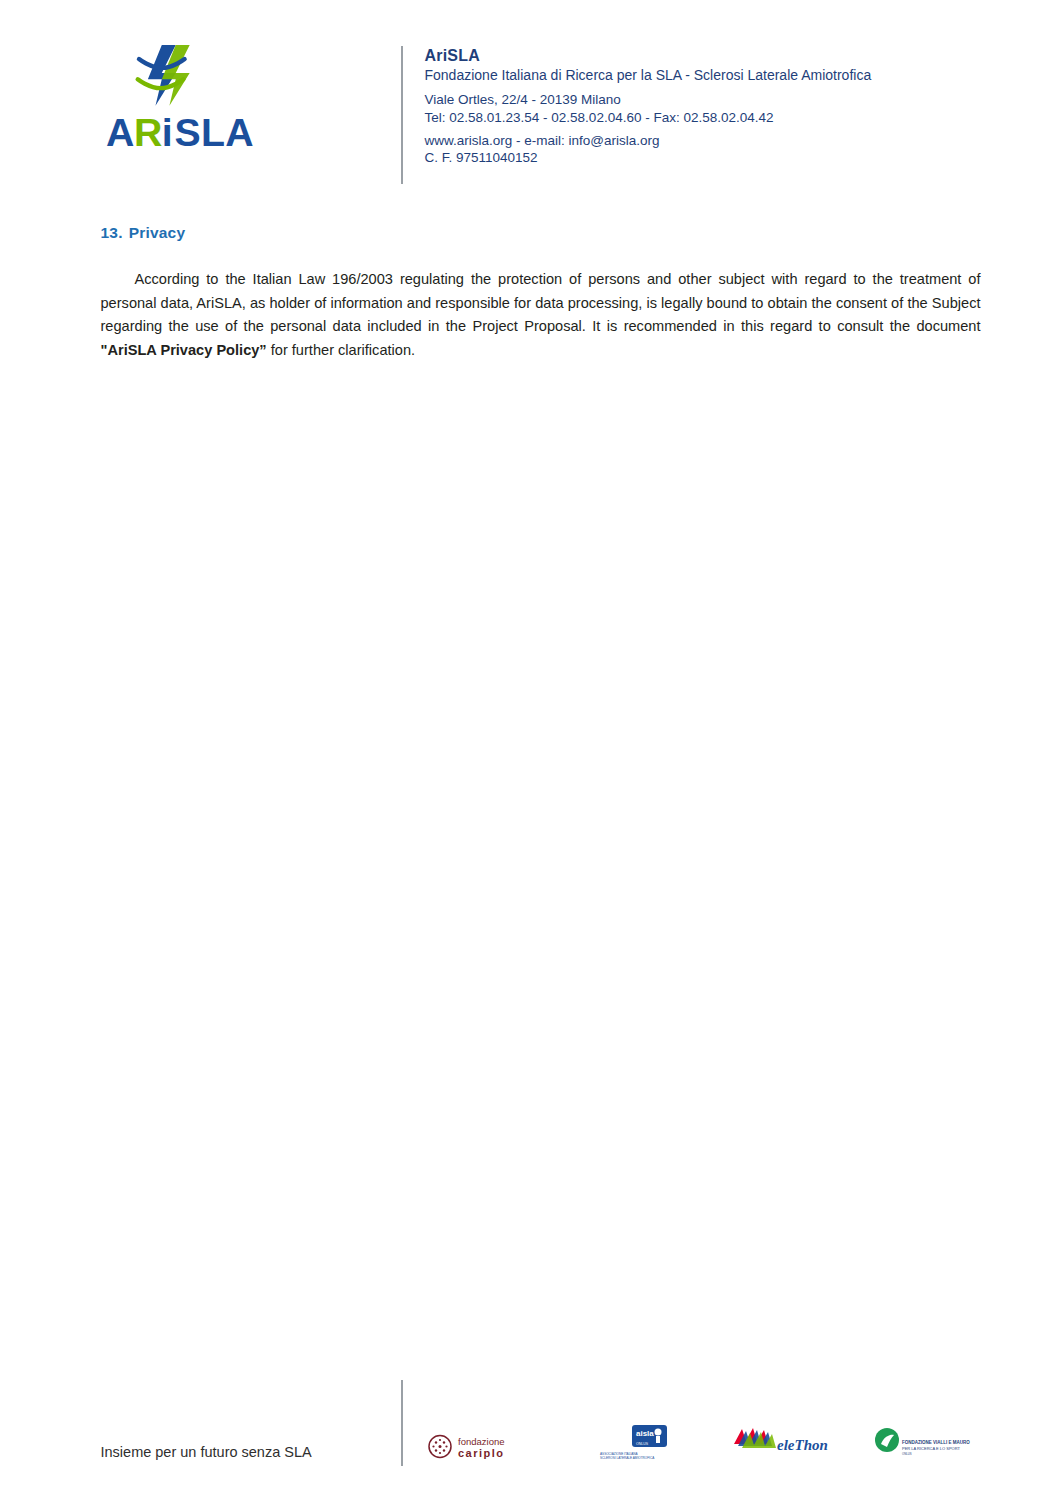A R i S L A
AriSLA
Fondazione Italiana di Ricerca per la SLA - Sclerosi Laterale Amiotrofica
Viale Ortles, 22/4 - 20139 Milano
Tel: 02.58.01.23.54 - 02.58.02.04.60 - Fax: 02.58.02.04.42
www.arisla.org - e-mail: info@arisla.org
C. F. 97511040152
13. Privacy
According to the Italian Law 196/2003 regulating the protection of persons and other subject with regard to the treatment of personal data, AriSLA, as holder of information and responsible for data processing, is legally bound to obtain the consent of the Subject regarding the use of the personal data included in the Project Proposal. It is recommended in this regard to consult the document "AriSLA Privacy Policy” for further clarification.
Insieme per un futuro senza SLA
fondazione cariplo aisla ONLUS ASSOCIAZIONE ITALIANA SCLEROSI LATERALE AMIOTROFICA eleThon FONDAZIONE VIALLI E MAURO PER LA RICERCA E LO SPORT ONLUS